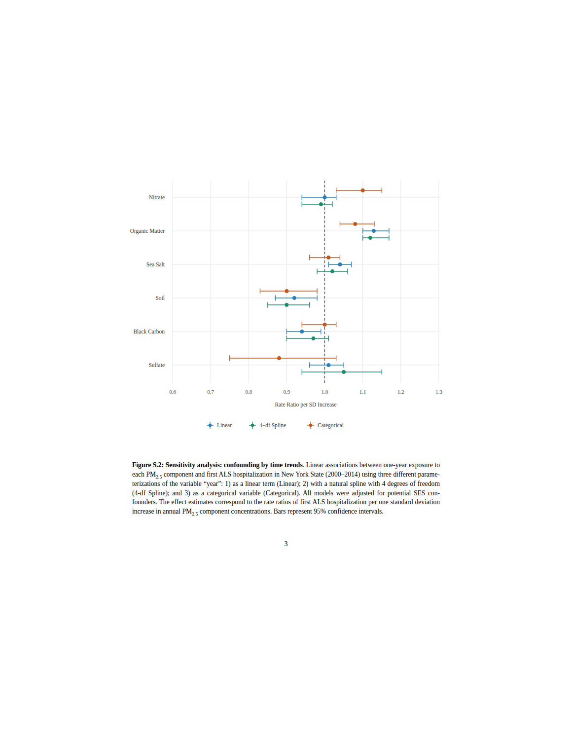Forest plot: x-axis Rate Ratio per SD Increase, 0.6 to 1.3 Categories (top to bottom): Nitrate, Organic Matter, Sea Salt, Soil, Black Carbon, Sulfate Three estimates per category: Linear (blue), 4-df Spline (green), Categorical (orange) 0.6 0.7 0.8 0.9 1.0 1.1 1.2 1.3 Rate Ratio per SD Increase Nitrate Organic Matter Sea Salt Soil Black Carbon Sulfate Linear 4−df Spline Categorical
Figure S.2: Sensitivity analysis: confounding by time trends. Linear associations between one-year exposure to each PM2.5 component and first ALS hospitalization in New York State (2000–2014) using three different parameterizations of the variable “year”: 1) as a linear term (Linear); 2) with a natural spline with 4 degrees of freedom (4-df Spline); and 3) as a categorical variable (Categorical). All models were adjusted for potential SES confounders. The effect estimates correspond to the rate ratios of first ALS hospitalization per one standard deviation increase in annual PM2.5 component concentrations. Bars represent 95% confidence intervals.
3